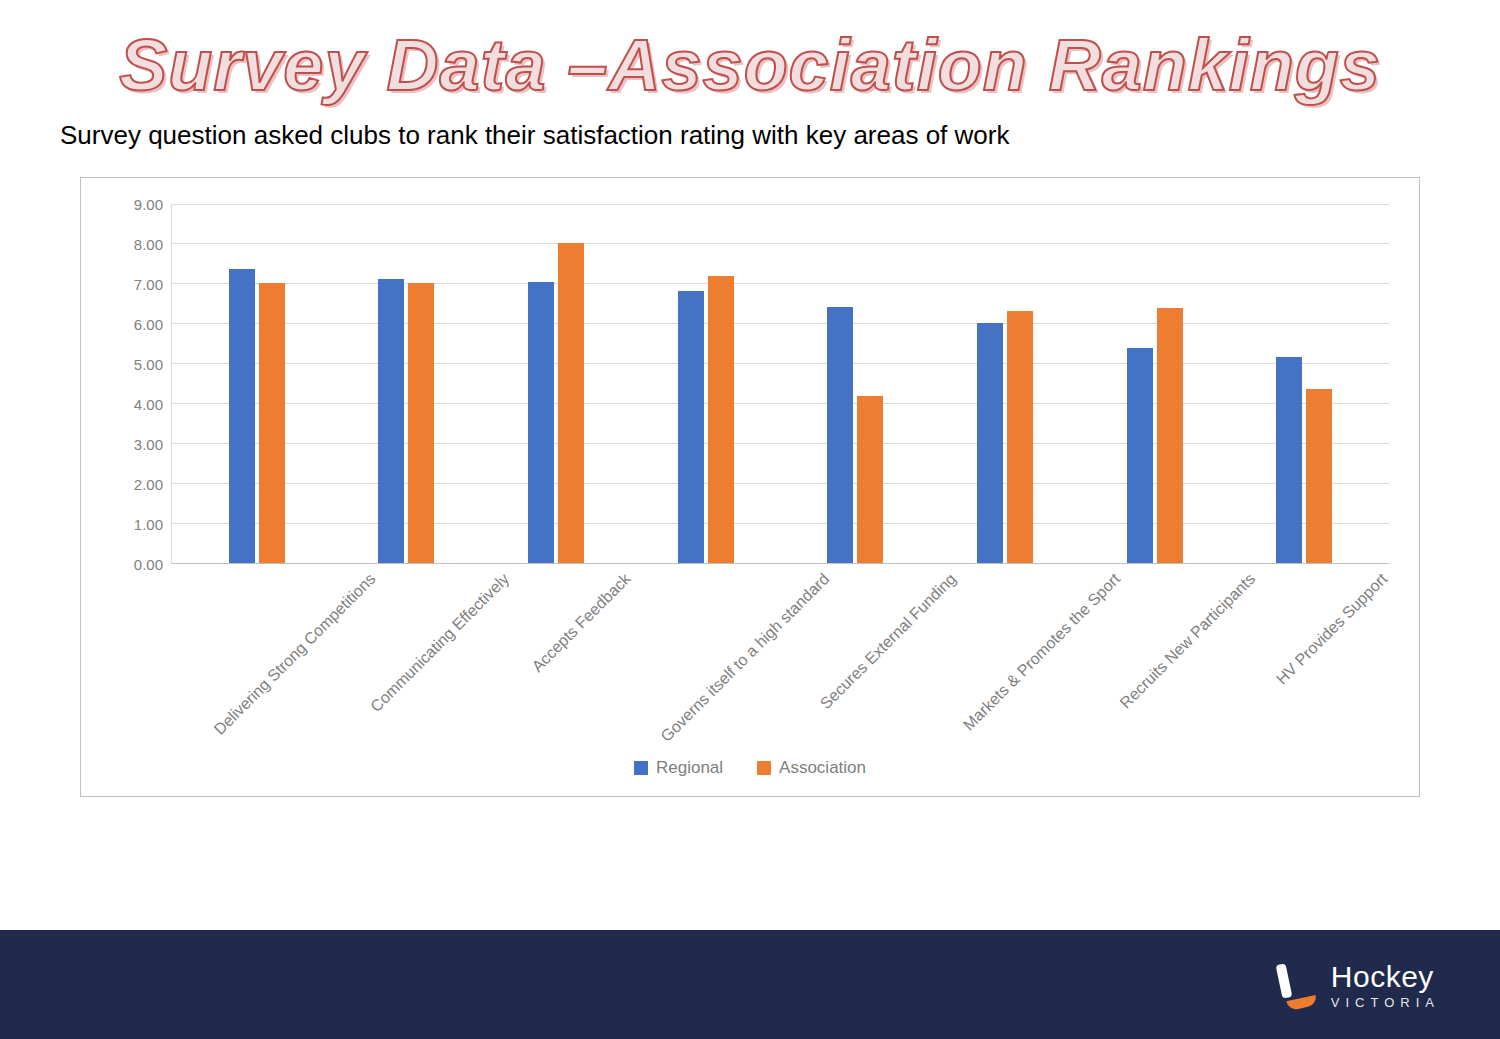Survey Data –Association Rankings
Survey question asked clubs to rank their satisfaction rating with key areas of work
9.00
8.00
7.00
6.00
5.00
4.00
3.00
2.00
1.00
0.00
Delivering Strong Competitions
Communicating Effectively
Accepts Feedback
Governs itself to a high standard
Secures External Funding
Markets & Promotes the Sport
Recruits New Participants
HV Provides Support
Regional
Association
Hockey
VICTORIA